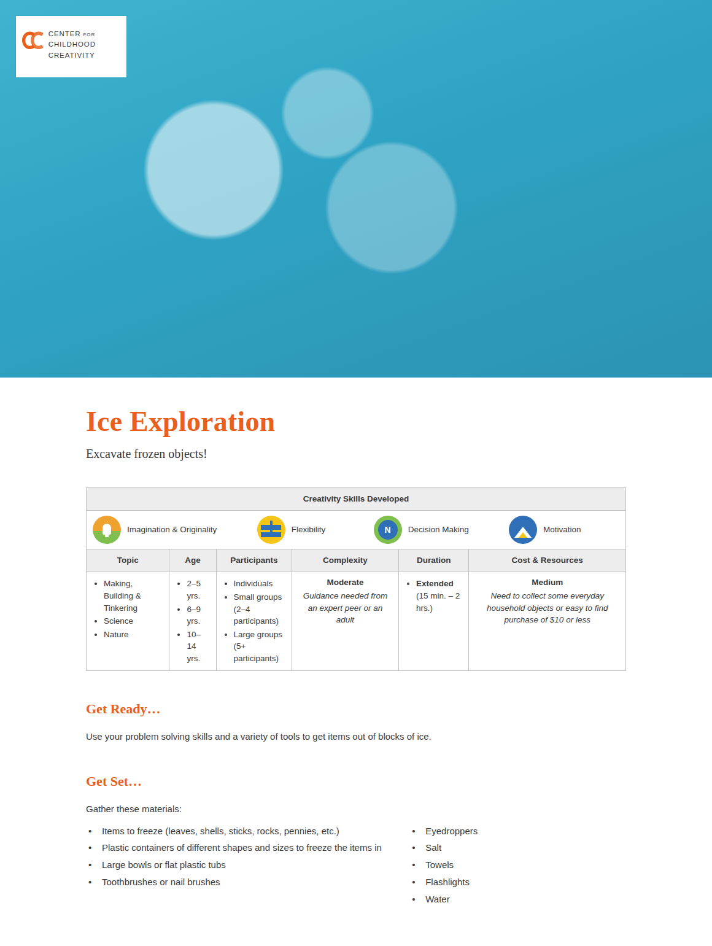CENTER FOR CHILDHOOD CREATIVITY
Ice Exploration
Excavate frozen objects!
| Creativity Skills Developed |
| --- |
| Imagination & Originality Flexibility Decision Making Motivation |
| Topic | Age | Participants | Complexity | Duration | Cost & Resources |
| Making, Building & Tinkering Science Nature | 2–5 yrs. 6–9 yrs. 10–14 yrs. | Individuals Small groups (2–4 participants) Large groups (5+ participants) | Moderate Guidance needed from an expert peer or an adult | Extended (15 min. – 2 hrs.) | Medium Need to collect some everyday household objects or easy to find purchase of $10 or less |
Get Ready…
Use your problem solving skills and a variety of tools to get items out of blocks of ice.
Get Set…
Gather these materials:
Items to freeze (leaves, shells, sticks, rocks, pennies, etc.)
Plastic containers of different shapes and sizes to freeze the items in
Large bowls or flat plastic tubs
Toothbrushes or nail brushes
Eyedroppers
Salt
Towels
Flashlights
Water